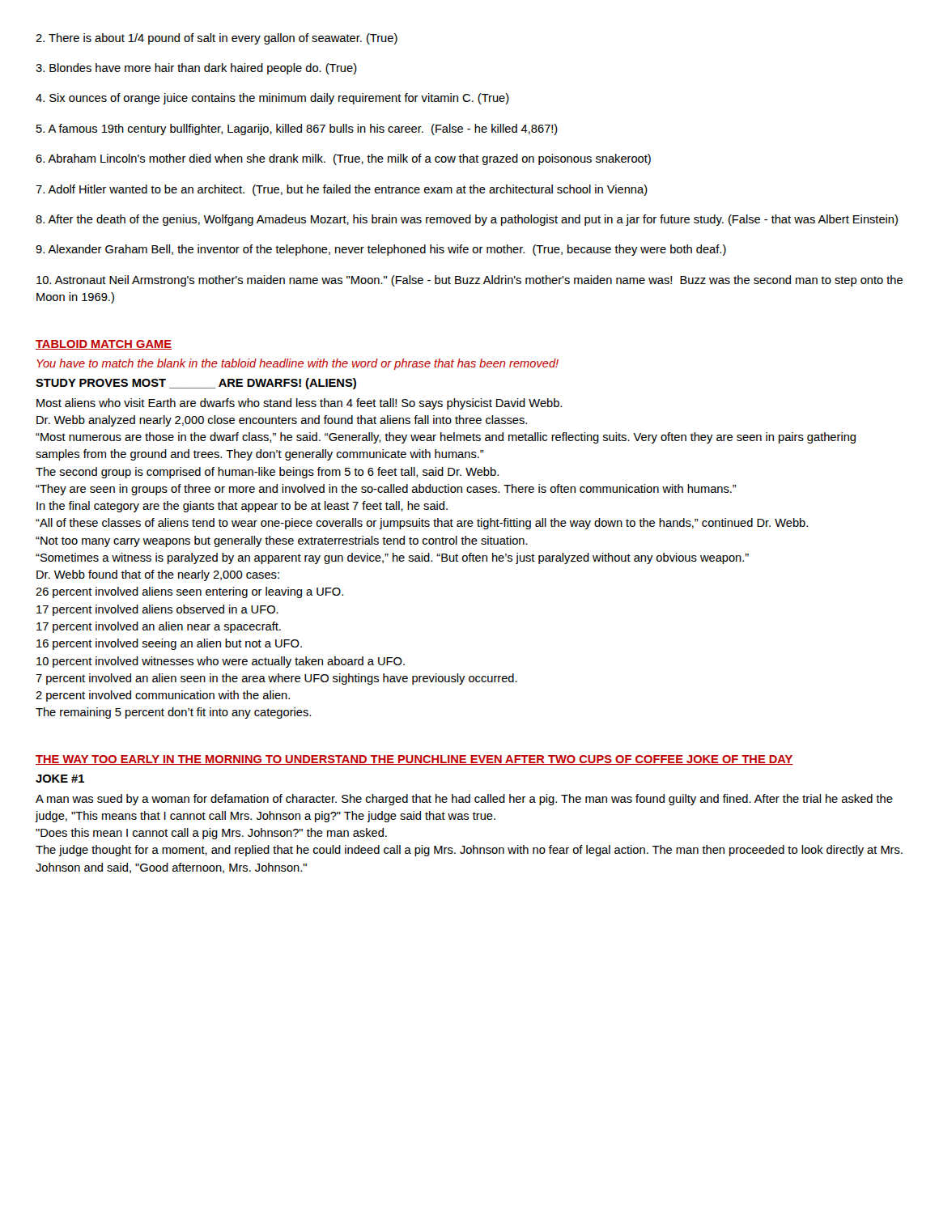2. There is about 1/4 pound of salt in every gallon of seawater. (True)
3. Blondes have more hair than dark haired people do. (True)
4. Six ounces of orange juice contains the minimum daily requirement for vitamin C. (True)
5. A famous 19th century bullfighter, Lagarijo, killed 867 bulls in his career. (False - he killed 4,867!)
6. Abraham Lincoln's mother died when she drank milk. (True, the milk of a cow that grazed on poisonous snakeroot)
7. Adolf Hitler wanted to be an architect. (True, but he failed the entrance exam at the architectural school in Vienna)
8. After the death of the genius, Wolfgang Amadeus Mozart, his brain was removed by a pathologist and put in a jar for future study. (False - that was Albert Einstein)
9. Alexander Graham Bell, the inventor of the telephone, never telephoned his wife or mother. (True, because they were both deaf.)
10. Astronaut Neil Armstrong's mother's maiden name was "Moon." (False - but Buzz Aldrin's mother's maiden name was! Buzz was the second man to step onto the Moon in 1969.)
TABLOID MATCH GAME
You have to match the blank in the tabloid headline with the word or phrase that has been removed!
STUDY PROVES MOST _______ ARE DWARFS! (ALIENS)
Most aliens who visit Earth are dwarfs who stand less than 4 feet tall! So says physicist David Webb.
Dr. Webb analyzed nearly 2,000 close encounters and found that aliens fall into three classes.
“Most numerous are those in the dwarf class,” he said. “Generally, they wear helmets and metallic reflecting suits. Very often they are seen in pairs gathering samples from the ground and trees. They don’t generally communicate with humans.”
The second group is comprised of human-like beings from 5 to 6 feet tall, said Dr. Webb.
“They are seen in groups of three or more and involved in the so-called abduction cases. There is often communication with humans.”
In the final category are the giants that appear to be at least 7 feet tall, he said.
“All of these classes of aliens tend to wear one-piece coveralls or jumpsuits that are tight-fitting all the way down to the hands,” continued Dr. Webb.
“Not too many carry weapons but generally these extraterrestrials tend to control the situation.
“Sometimes a witness is paralyzed by an apparent ray gun device,” he said. “But often he’s just paralyzed without any obvious weapon.”
Dr. Webb found that of the nearly 2,000 cases:
26 percent involved aliens seen entering or leaving a UFO.
17 percent involved aliens observed in a UFO.
17 percent involved an alien near a spacecraft.
16 percent involved seeing an alien but not a UFO.
10 percent involved witnesses who were actually taken aboard a UFO.
7 percent involved an alien seen in the area where UFO sightings have previously occurred.
2 percent involved communication with the alien.
The remaining 5 percent don’t fit into any categories.
THE WAY TOO EARLY IN THE MORNING TO UNDERSTAND THE PUNCHLINE EVEN AFTER TWO CUPS OF COFFEE JOKE OF THE DAY
JOKE #1
A man was sued by a woman for defamation of character. She charged that he had called her a pig. The man was found guilty and fined. After the trial he asked the judge, "This means that I cannot call Mrs. Johnson a pig?" The judge said that was true.
"Does this mean I cannot call a pig Mrs. Johnson?" the man asked.
The judge thought for a moment, and replied that he could indeed call a pig Mrs. Johnson with no fear of legal action. The man then proceeded to look directly at Mrs. Johnson and said, "Good afternoon, Mrs. Johnson."